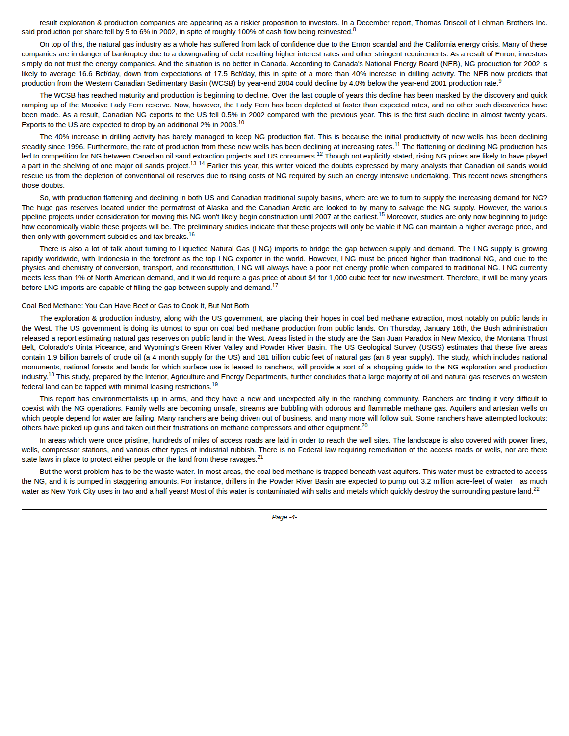result exploration & production companies are appearing as a riskier proposition to investors. In a December report, Thomas Driscoll of Lehman Brothers Inc. said production per share fell by 5 to 6% in 2002, in spite of roughly 100% of cash flow being reinvested.8
On top of this, the natural gas industry as a whole has suffered from lack of confidence due to the Enron scandal and the California energy crisis. Many of these companies are in danger of bankruptcy due to a downgrading of debt resulting higher interest rates and other stringent requirements. As a result of Enron, investors simply do not trust the energy companies. And the situation is no better in Canada. According to Canada's National Energy Board (NEB), NG production for 2002 is likely to average 16.6 Bcf/day, down from expectations of 17.5 Bcf/day, this in spite of a more than 40% increase in drilling activity. The NEB now predicts that production from the Western Canadian Sedimentary Basin (WCSB) by year-end 2004 could decline by 4.0% below the year-end 2001 production rate.9
The WCSB has reached maturity and production is beginning to decline. Over the last couple of years this decline has been masked by the discovery and quick ramping up of the Massive Lady Fern reserve. Now, however, the Lady Fern has been depleted at faster than expected rates, and no other such discoveries have been made. As a result, Canadian NG exports to the US fell 0.5% in 2002 compared with the previous year. This is the first such decline in almost twenty years. Exports to the US are expected to drop by an additional 2% in 2003.10
The 40% increase in drilling activity has barely managed to keep NG production flat. This is because the initial productivity of new wells has been declining steadily since 1996. Furthermore, the rate of production from these new wells has been declining at increasing rates.11 The flattening or declining NG production has led to competition for NG between Canadian oil sand extraction projects and US consumers.12 Though not explicitly stated, rising NG prices are likely to have played a part in the shelving of one major oil sands project.13 14 Earlier this year, this writer voiced the doubts expressed by many analysts that Canadian oil sands would rescue us from the depletion of conventional oil reserves due to rising costs of NG required by such an energy intensive undertaking. This recent news strengthens those doubts.
So, with production flattening and declining in both US and Canadian traditional supply basins, where are we to turn to supply the increasing demand for NG? The huge gas reserves located under the permafrost of Alaska and the Canadian Arctic are looked to by many to salvage the NG supply. However, the various pipeline projects under consideration for moving this NG won't likely begin construction until 2007 at the earliest.15 Moreover, studies are only now beginning to judge how economically viable these projects will be. The preliminary studies indicate that these projects will only be viable if NG can maintain a higher average price, and then only with government subsidies and tax breaks.16
There is also a lot of talk about turning to Liquefied Natural Gas (LNG) imports to bridge the gap between supply and demand. The LNG supply is growing rapidly worldwide, with Indonesia in the forefront as the top LNG exporter in the world. However, LNG must be priced higher than traditional NG, and due to the physics and chemistry of conversion, transport, and reconstitution, LNG will always have a poor net energy profile when compared to traditional NG. LNG currently meets less than 1% of North American demand, and it would require a gas price of about $4 for 1,000 cubic feet for new investment. Therefore, it will be many years before LNG imports are capable of filling the gap between supply and demand.17
Coal Bed Methane: You Can Have Beef or Gas to Cook It, But Not Both
The exploration & production industry, along with the US government, are placing their hopes in coal bed methane extraction, most notably on public lands in the West. The US government is doing its utmost to spur on coal bed methane production from public lands. On Thursday, January 16th, the Bush administration released a report estimating natural gas reserves on public land in the West. Areas listed in the study are the San Juan Paradox in New Mexico, the Montana Thrust Belt, Colorado's Uinta Piceance, and Wyoming's Green River Valley and Powder River Basin. The US Geological Survey (USGS) estimates that these five areas contain 1.9 billion barrels of crude oil (a 4 month supply for the US) and 181 trillion cubic feet of natural gas (an 8 year supply). The study, which includes national monuments, national forests and lands for which surface use is leased to ranchers, will provide a sort of a shopping guide to the NG exploration and production industry.18 This study, prepared by the Interior, Agriculture and Energy Departments, further concludes that a large majority of oil and natural gas reserves on western federal land can be tapped with minimal leasing restrictions.19
This report has environmentalists up in arms, and they have a new and unexpected ally in the ranching community. Ranchers are finding it very difficult to coexist with the NG operations. Family wells are becoming unsafe, streams are bubbling with odorous and flammable methane gas. Aquifers and artesian wells on which people depend for water are failing. Many ranchers are being driven out of business, and many more will follow suit. Some ranchers have attempted lockouts; others have picked up guns and taken out their frustrations on methane compressors and other equipment.20
In areas which were once pristine, hundreds of miles of access roads are laid in order to reach the well sites. The landscape is also covered with power lines, wells, compressor stations, and various other types of industrial rubbish. There is no Federal law requiring remediation of the access roads or wells, nor are there state laws in place to protect either people or the land from these ravages.21
But the worst problem has to be the waste water. In most areas, the coal bed methane is trapped beneath vast aquifers. This water must be extracted to access the NG, and it is pumped in staggering amounts. For instance, drillers in the Powder River Basin are expected to pump out 3.2 million acre-feet of water—as much water as New York City uses in two and a half years! Most of this water is contaminated with salts and metals which quickly destroy the surrounding pasture land.22
Page -4-